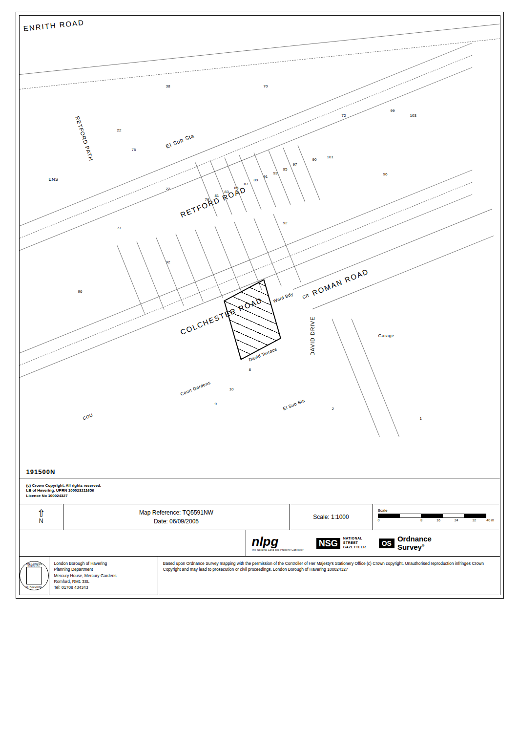ENRITH ROAD
RETFORD PATH
El Sub Sta
RETFORD ROAD
COLCHESTER ROAD
ROMAN ROAD
DAVID DRIVE
David Terrace
Court Gardens
Ward Bdy
CR
Garage
El Sub Sta
ENS
COU
38
70
72
99
103
96
90
101
97
95
93
91
89
87
85
83
81
79
22
22
75
77
92
96
92
10
9
8
2
1
191500N
(c) Crown Copyright. All rights reserved.
LB of Havering. UPRN 100023211656
Licence No 100024327
⇧ N
Map Reference: TQ5591NW
Date: 06/09/2005
Scale: 1:1000
Scale
0816243240 m
nlpg The National Land and Property Gazetteer
NSG
NATIONAL
STREET
GAZETTEER
OS
Ordnance
Survey®
The London Borough
of Havering
London Borough of Havering
Planning Department
Mercury House, Mercury Gardens
Romford, RM1 3SL
Tel: 01708 434343
Based upon Ordnance Survey mapping with the permission of the Controller of Her Majesty's Stationery Office (c) Crown copyright. Unauthorised reproduction infringes Crown Copyright and may lead to prosecution or civil proceedings. London Borough of Havering 100024327